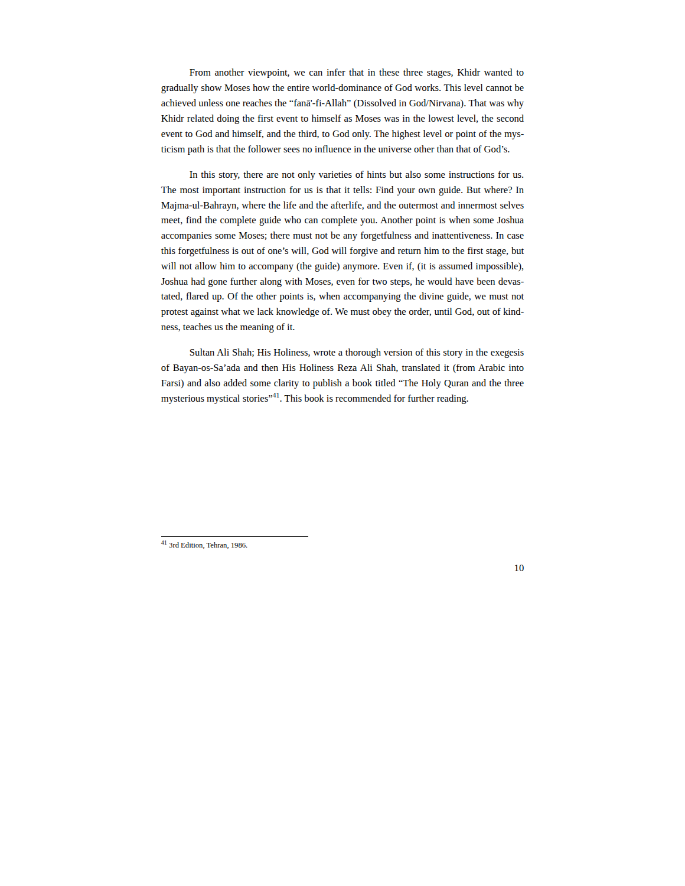From another viewpoint, we can infer that in these three stages, Khidr wanted to gradually show Moses how the entire world-dominance of God works. This level cannot be achieved unless one reaches the “fanā'-fi-Allah” (Dissolved in God/Nirvana). That was why Khidr related doing the first event to himself as Moses was in the lowest level, the second event to God and himself, and the third, to God only. The highest level or point of the mysticism path is that the follower sees no influence in the universe other than that of God’s.
In this story, there are not only varieties of hints but also some instructions for us. The most important instruction for us is that it tells: Find your own guide. But where? In Majma-ul-Bahrayn, where the life and the afterlife, and the outermost and innermost selves meet, find the complete guide who can complete you. Another point is when some Joshua accompanies some Moses; there must not be any forgetfulness and inattentiveness. In case this forgetfulness is out of one’s will, God will forgive and return him to the first stage, but will not allow him to accompany (the guide) anymore. Even if, (it is assumed impossible), Joshua had gone further along with Moses, even for two steps, he would have been devastated, flared up. Of the other points is, when accompanying the divine guide, we must not protest against what we lack knowledge of. We must obey the order, until God, out of kindness, teaches us the meaning of it.
Sultan Ali Shah; His Holiness, wrote a thorough version of this story in the exegesis of Bayan-os-Sa’ada and then His Holiness Reza Ali Shah, translated it (from Arabic into Farsi) and also added some clarity to publish a book titled “The Holy Quran and the three mysterious mystical stories”41. This book is recommended for further reading.
41 3rd Edition, Tehran, 1986.
10